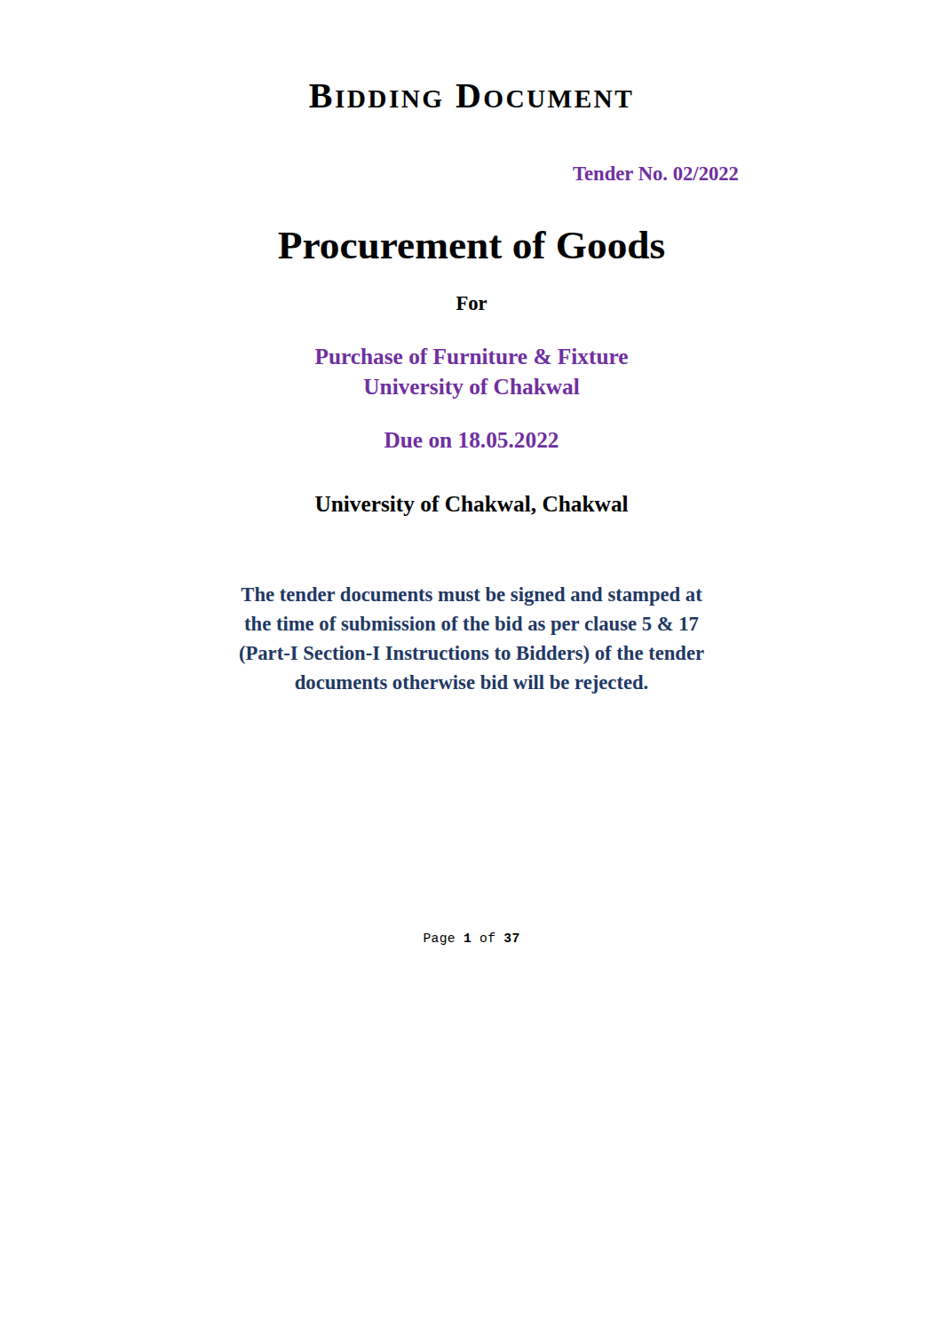BIDDING DOCUMENT
Tender No. 02/2022
Procurement of Goods
For
Purchase of Furniture & Fixture
University of Chakwal
Due on 18.05.2022
University of Chakwal, Chakwal
The tender documents must be signed and stamped at the time of submission of the bid as per clause 5 & 17 (Part-I Section-I Instructions to Bidders) of the tender documents otherwise bid will be rejected.
Page 1 of 37